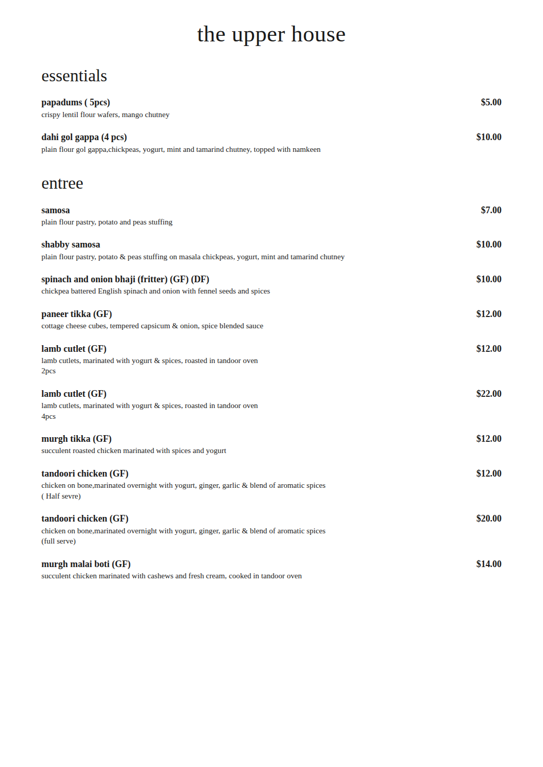the upper house
essentials
papadums ( 5pcs) $5.00
crispy lentil flour wafers, mango chutney
dahi gol gappa (4 pcs) $10.00
plain flour gol gappa,chickpeas, yogurt, mint and tamarind chutney, topped with namkeen
entree
samosa $7.00
plain flour pastry, potato and peas stuffing
shabby samosa $10.00
plain flour pastry, potato & peas stuffing on masala chickpeas, yogurt, mint and tamarind chutney
spinach and onion bhaji (fritter) (GF) (DF) $10.00
chickpea battered English spinach and onion with fennel seeds and spices
paneer tikka (GF) $12.00
cottage cheese cubes, tempered capsicum & onion, spice blended sauce
lamb cutlet (GF) $12.00
lamb cutlets, marinated with yogurt & spices, roasted in tandoor oven
2pcs
lamb cutlet (GF) $22.00
lamb cutlets, marinated with yogurt & spices, roasted in tandoor oven
4pcs
murgh tikka (GF) $12.00
succulent roasted chicken marinated with spices and yogurt
tandoori chicken (GF) $12.00
chicken on bone,marinated overnight with yogurt, ginger, garlic & blend of aromatic spices
( Half sevre)
tandoori chicken (GF) $20.00
chicken on bone,marinated overnight with yogurt, ginger, garlic & blend of aromatic spices
(full serve)
murgh malai boti (GF) $14.00
succulent chicken marinated with cashews and fresh cream, cooked in tandoor oven